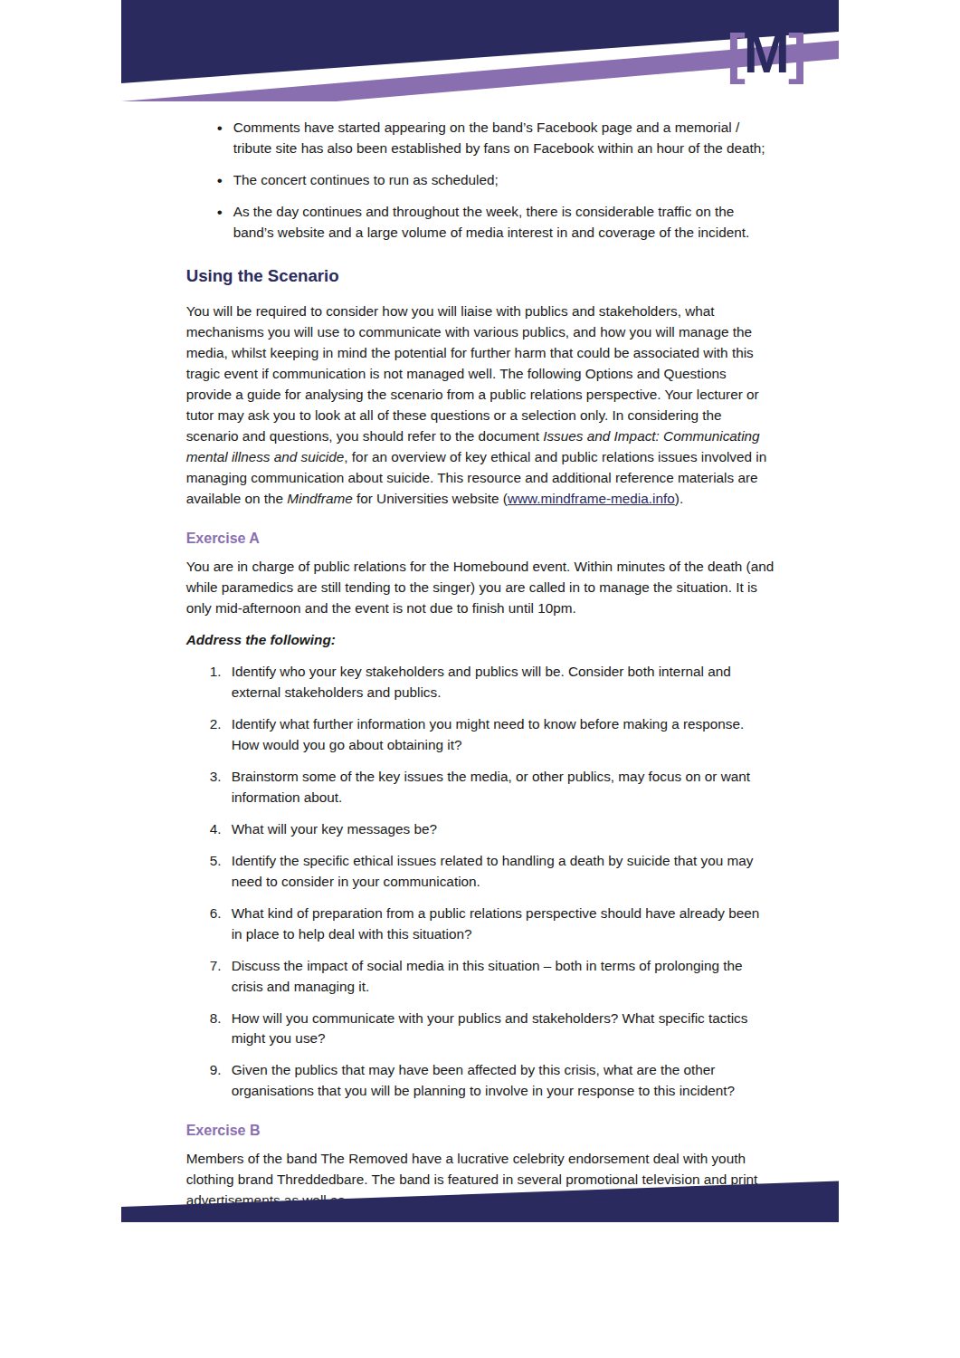[M]
Comments have started appearing on the band’s Facebook page and a memorial / tribute site has also been established by fans on Facebook within an hour of the death;
The concert continues to run as scheduled;
As the day continues and throughout the week, there is considerable traffic on the band’s website and a large volume of media interest in and coverage of the incident.
Using the Scenario
You will be required to consider how you will liaise with publics and stakeholders, what mechanisms you will use to communicate with various publics, and how you will manage the media, whilst keeping in mind the potential for further harm that could be associated with this tragic event if communication is not managed well. The following Options and Questions provide a guide for analysing the scenario from a public relations perspective. Your lecturer or tutor may ask you to look at all of these questions or a selection only. In considering the scenario and questions, you should refer to the document Issues and Impact: Communicating mental illness and suicide, for an overview of key ethical and public relations issues involved in managing communication about suicide. This resource and additional reference materials are available on the Mindframe for Universities website (www.mindframe-media.info).
Exercise A
You are in charge of public relations for the Homebound event. Within minutes of the death (and while paramedics are still tending to the singer) you are called in to manage the situation. It is only mid-afternoon and the event is not due to finish until 10pm.
Address the following:
Identify who your key stakeholders and publics will be. Consider both internal and external stakeholders and publics.
Identify what further information you might need to know before making a response. How would you go about obtaining it?
Brainstorm some of the key issues the media, or other publics, may focus on or want information about.
What will your key messages be?
Identify the specific ethical issues related to handling a death by suicide that you may need to consider in your communication.
What kind of preparation from a public relations perspective should have already been in place to help deal with this situation?
Discuss the impact of social media in this situation – both in terms of prolonging the crisis and managing it.
How will you communicate with your publics and stakeholders? What specific tactics might you use?
Given the publics that may have been affected by this crisis, what are the other organisations that you will be planning to involve in your response to this incident?
Exercise B
Members of the band The Removed have a lucrative celebrity endorsement deal with youth clothing brand Threddedbare. The band is featured in several promotional television and print advertisements as well as